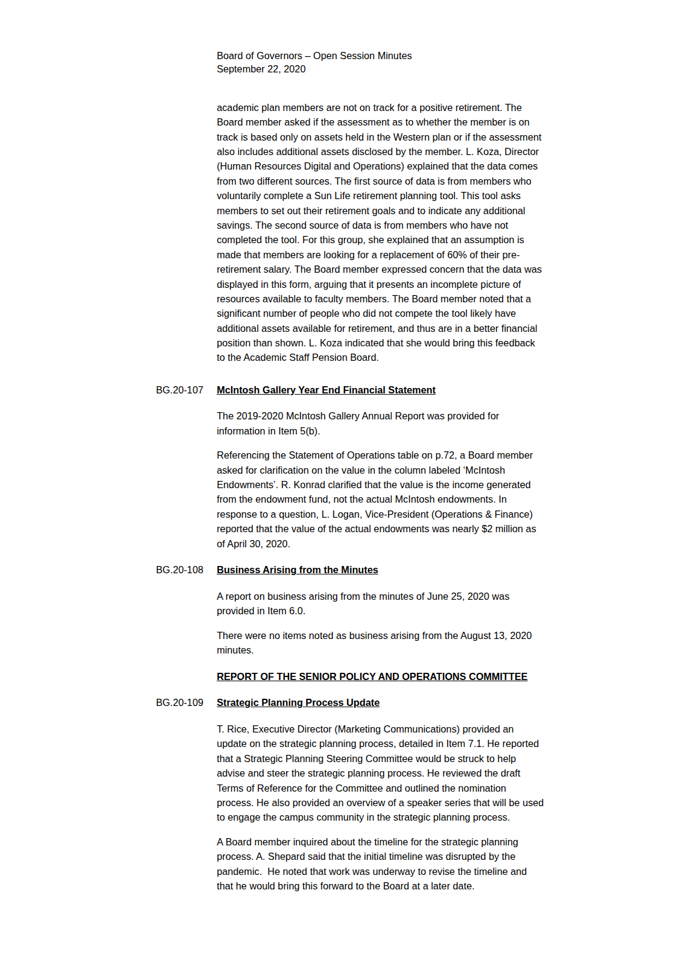Board of Governors – Open Session Minutes
September 22, 2020
academic plan members are not on track for a positive retirement. The Board member asked if the assessment as to whether the member is on track is based only on assets held in the Western plan or if the assessment also includes additional assets disclosed by the member. L. Koza, Director (Human Resources Digital and Operations) explained that the data comes from two different sources. The first source of data is from members who voluntarily complete a Sun Life retirement planning tool. This tool asks members to set out their retirement goals and to indicate any additional savings. The second source of data is from members who have not completed the tool. For this group, she explained that an assumption is made that members are looking for a replacement of 60% of their pre-retirement salary. The Board member expressed concern that the data was displayed in this form, arguing that it presents an incomplete picture of resources available to faculty members. The Board member noted that a significant number of people who did not compete the tool likely have additional assets available for retirement, and thus are in a better financial position than shown. L. Koza indicated that she would bring this feedback to the Academic Staff Pension Board.
BG.20-107
McIntosh Gallery Year End Financial Statement
The 2019-2020 McIntosh Gallery Annual Report was provided for information in Item 5(b).
Referencing the Statement of Operations table on p.72, a Board member asked for clarification on the value in the column labeled ‘McIntosh Endowments’. R. Konrad clarified that the value is the income generated from the endowment fund, not the actual McIntosh endowments. In response to a question, L. Logan, Vice-President (Operations & Finance) reported that the value of the actual endowments was nearly $2 million as of April 30, 2020.
BG.20-108
Business Arising from the Minutes
A report on business arising from the minutes of June 25, 2020 was provided in Item 6.0.
There were no items noted as business arising from the August 13, 2020 minutes.
REPORT OF THE SENIOR POLICY AND OPERATIONS COMMITTEE
BG.20-109
Strategic Planning Process Update
T. Rice, Executive Director (Marketing Communications) provided an update on the strategic planning process, detailed in Item 7.1. He reported that a Strategic Planning Steering Committee would be struck to help advise and steer the strategic planning process. He reviewed the draft Terms of Reference for the Committee and outlined the nomination process. He also provided an overview of a speaker series that will be used to engage the campus community in the strategic planning process.
A Board member inquired about the timeline for the strategic planning process. A. Shepard said that the initial timeline was disrupted by the pandemic. He noted that work was underway to revise the timeline and that he would bring this forward to the Board at a later date.